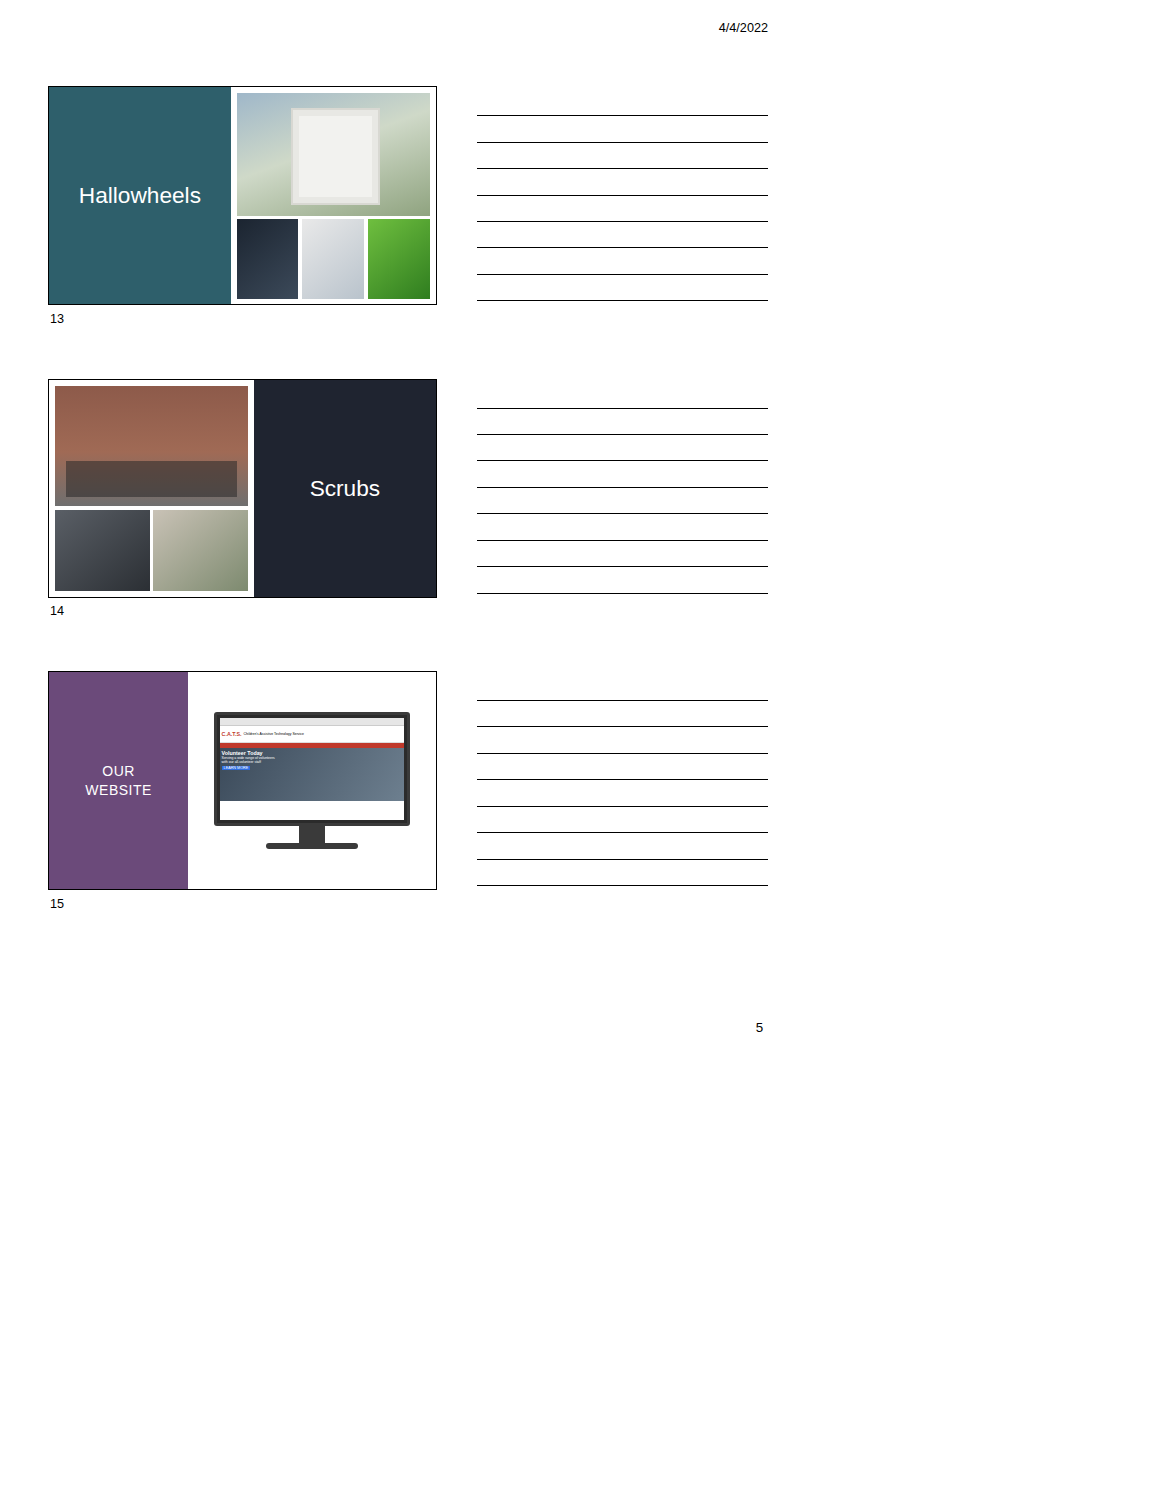4/4/2022
Hallowheels
13
Scrubs
14
OUR
WEBSITE
C.A.T.S. Children's Assistive Technology Service
Volunteer Today
Serving a wide range of volunteers
with our all-volunteer staff
LEARN MORE
15
5